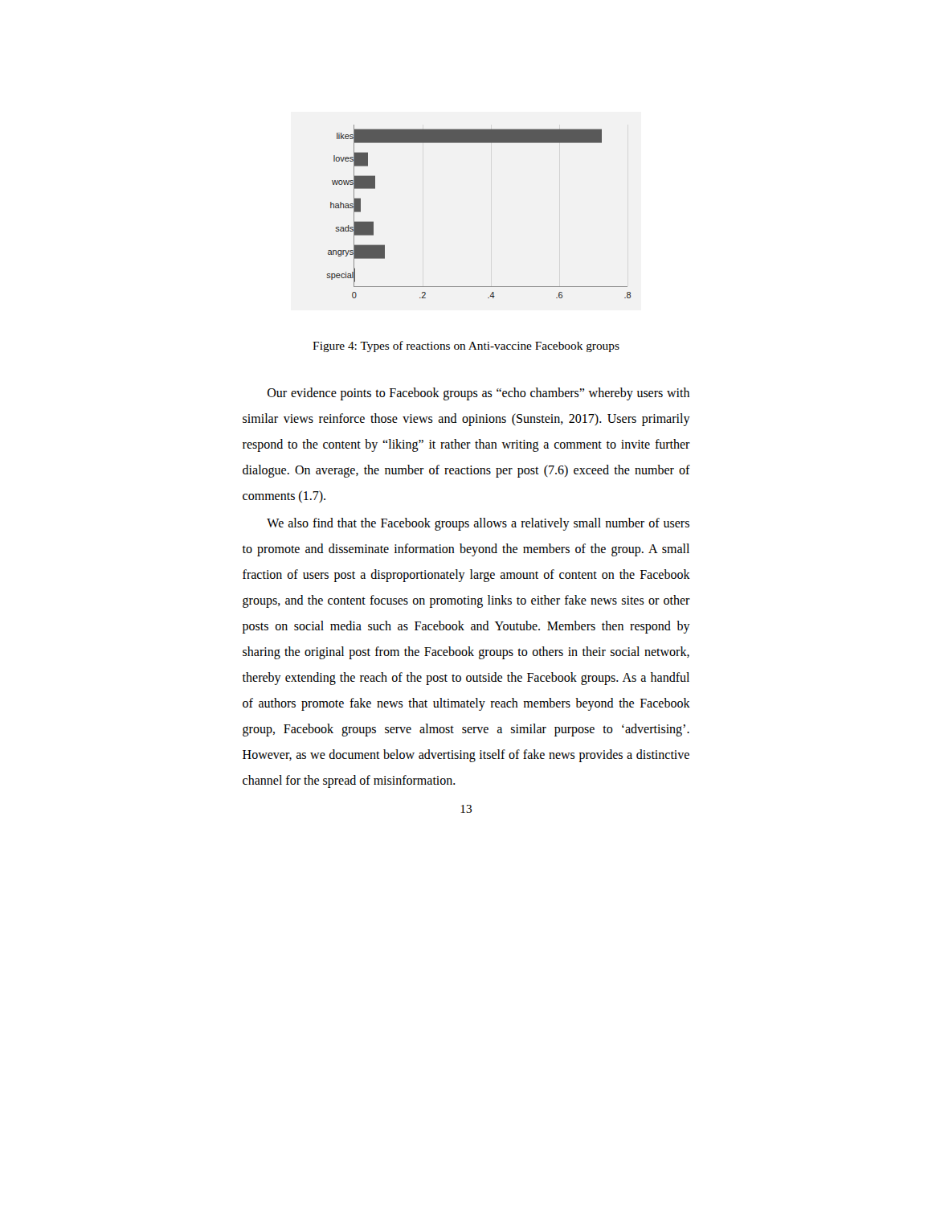| likes | |
| loves | |
| wows | |
| hahas | |
| sads | |
| angrys | |
| special | |
| | 0 .2 .4 .6 .8 |
Figure 4: Types of reactions on Anti-vaccine Facebook groups
Our evidence points to Facebook groups as “echo chambers” whereby users with similar views reinforce those views and opinions (Sunstein, 2017). Users primarily respond to the content by “liking” it rather than writing a comment to invite further dialogue. On average, the number of reactions per post (7.6) exceed the number of comments (1.7).
We also find that the Facebook groups allows a relatively small number of users to promote and disseminate information beyond the members of the group. A small fraction of users post a disproportionately large amount of content on the Facebook groups, and the content focuses on promoting links to either fake news sites or other posts on social media such as Facebook and Youtube. Members then respond by sharing the original post from the Facebook groups to others in their social network, thereby extending the reach of the post to outside the Facebook groups. As a handful of authors promote fake news that ultimately reach members beyond the Facebook group, Facebook groups serve almost serve a similar purpose to ‘advertising’. However, as we document below advertising itself of fake news provides a distinctive channel for the spread of misinformation.
13